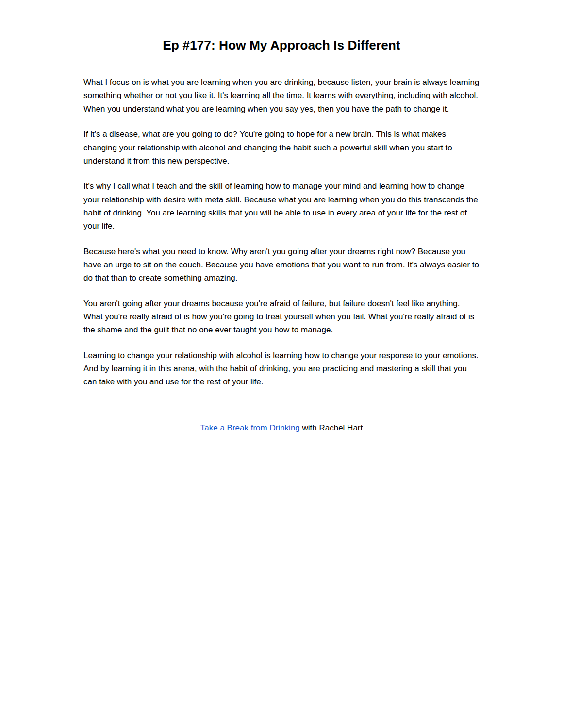Ep #177: How My Approach Is Different
What I focus on is what you are learning when you are drinking, because listen, your brain is always learning something whether or not you like it. It's learning all the time. It learns with everything, including with alcohol. When you understand what you are learning when you say yes, then you have the path to change it.
If it's a disease, what are you going to do? You're going to hope for a new brain. This is what makes changing your relationship with alcohol and changing the habit such a powerful skill when you start to understand it from this new perspective.
It's why I call what I teach and the skill of learning how to manage your mind and learning how to change your relationship with desire with meta skill. Because what you are learning when you do this transcends the habit of drinking. You are learning skills that you will be able to use in every area of your life for the rest of your life.
Because here's what you need to know. Why aren't you going after your dreams right now? Because you have an urge to sit on the couch. Because you have emotions that you want to run from. It's always easier to do that than to create something amazing.
You aren't going after your dreams because you're afraid of failure, but failure doesn't feel like anything. What you're really afraid of is how you're going to treat yourself when you fail. What you're really afraid of is the shame and the guilt that no one ever taught you how to manage.
Learning to change your relationship with alcohol is learning how to change your response to your emotions. And by learning it in this arena, with the habit of drinking, you are practicing and mastering a skill that you can take with you and use for the rest of your life.
Take a Break from Drinking with Rachel Hart